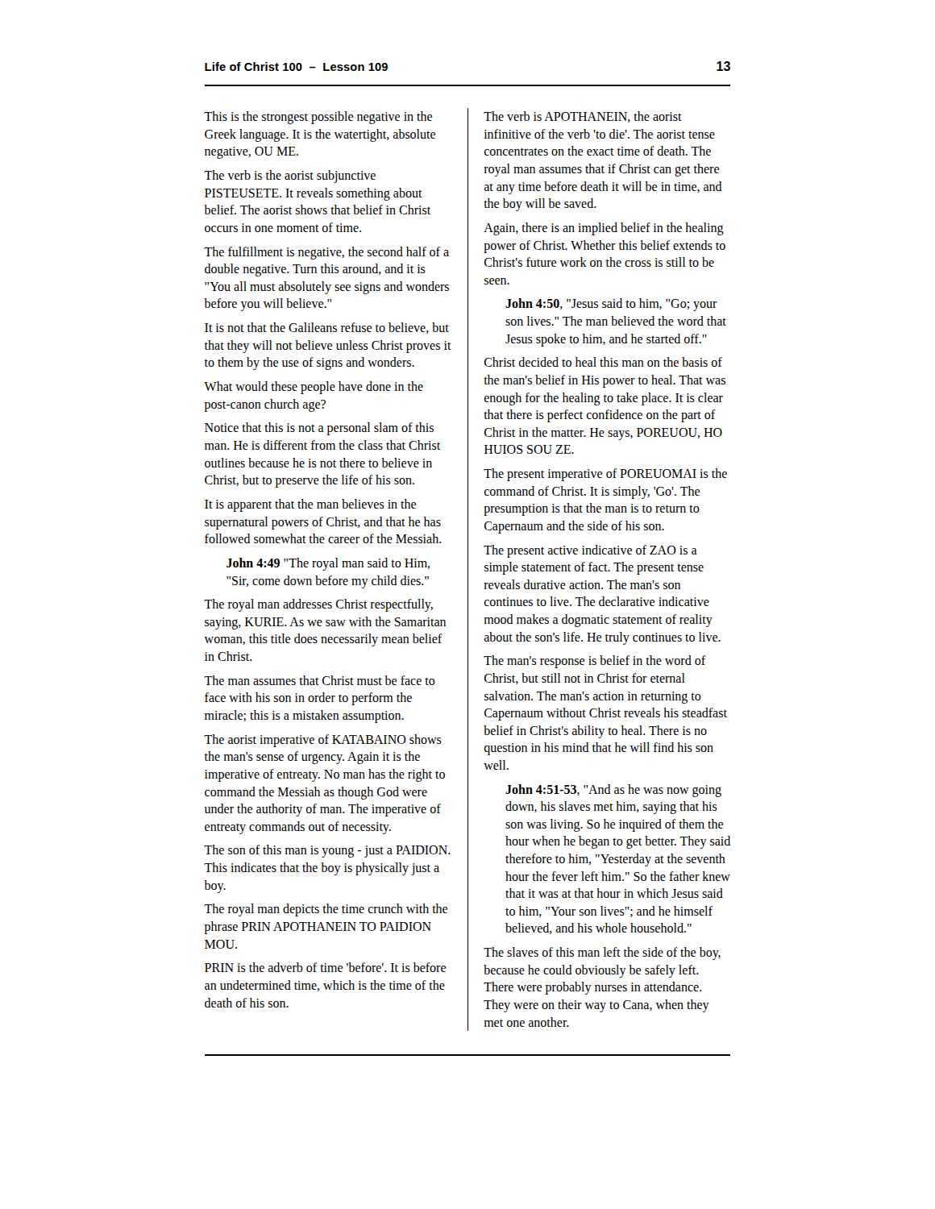Life of Christ 100 – Lesson 109 13
This is the strongest possible negative in the Greek language. It is the watertight, absolute negative, OU ME.
The verb is the aorist subjunctive PISTEUSETE. It reveals something about belief. The aorist shows that belief in Christ occurs in one moment of time.
The fulfillment is negative, the second half of a double negative. Turn this around, and it is "You all must absolutely see signs and wonders before you will believe."
It is not that the Galileans refuse to believe, but that they will not believe unless Christ proves it to them by the use of signs and wonders.
What would these people have done in the post-canon church age?
Notice that this is not a personal slam of this man. He is different from the class that Christ outlines because he is not there to believe in Christ, but to preserve the life of his son.
It is apparent that the man believes in the supernatural powers of Christ, and that he has followed somewhat the career of the Messiah.
John 4:49 "The royal man said to Him, "Sir, come down before my child dies."
The royal man addresses Christ respectfully, saying, KURIE. As we saw with the Samaritan woman, this title does necessarily mean belief in Christ.
The man assumes that Christ must be face to face with his son in order to perform the miracle; this is a mistaken assumption.
The aorist imperative of KATABAINO shows the man's sense of urgency. Again it is the imperative of entreaty. No man has the right to command the Messiah as though God were under the authority of man. The imperative of entreaty commands out of necessity.
The son of this man is young - just a PAIDION. This indicates that the boy is physically just a boy.
The royal man depicts the time crunch with the phrase PRIN APOTHANEIN TO PAIDION MOU.
PRIN is the adverb of time 'before'. It is before an undetermined time, which is the time of the death of his son.
The verb is APOTHANEIN, the aorist infinitive of the verb 'to die'. The aorist tense concentrates on the exact time of death. The royal man assumes that if Christ can get there at any time before death it will be in time, and the boy will be saved.
Again, there is an implied belief in the healing power of Christ. Whether this belief extends to Christ's future work on the cross is still to be seen.
John 4:50, "Jesus said to him, "Go; your son lives." The man believed the word that Jesus spoke to him, and he started off."
Christ decided to heal this man on the basis of the man's belief in His power to heal. That was enough for the healing to take place. It is clear that there is perfect confidence on the part of Christ in the matter. He says, POREUOU, HO HUIOS SOU ZE.
The present imperative of POREUOMAI is the command of Christ. It is simply, 'Go'. The presumption is that the man is to return to Capernaum and the side of his son.
The present active indicative of ZAO is a simple statement of fact. The present tense reveals durative action. The man's son continues to live. The declarative indicative mood makes a dogmatic statement of reality about the son's life. He truly continues to live.
The man's response is belief in the word of Christ, but still not in Christ for eternal salvation. The man's action in returning to Capernaum without Christ reveals his steadfast belief in Christ's ability to heal. There is no question in his mind that he will find his son well.
John 4:51-53, "And as he was now going down, his slaves met him, saying that his son was living. So he inquired of them the hour when he began to get better. They said therefore to him, "Yesterday at the seventh hour the fever left him." So the father knew that it was at that hour in which Jesus said to him, "Your son lives"; and he himself believed, and his whole household."
The slaves of this man left the side of the boy, because he could obviously be safely left. There were probably nurses in attendance. They were on their way to Cana, when they met one another.